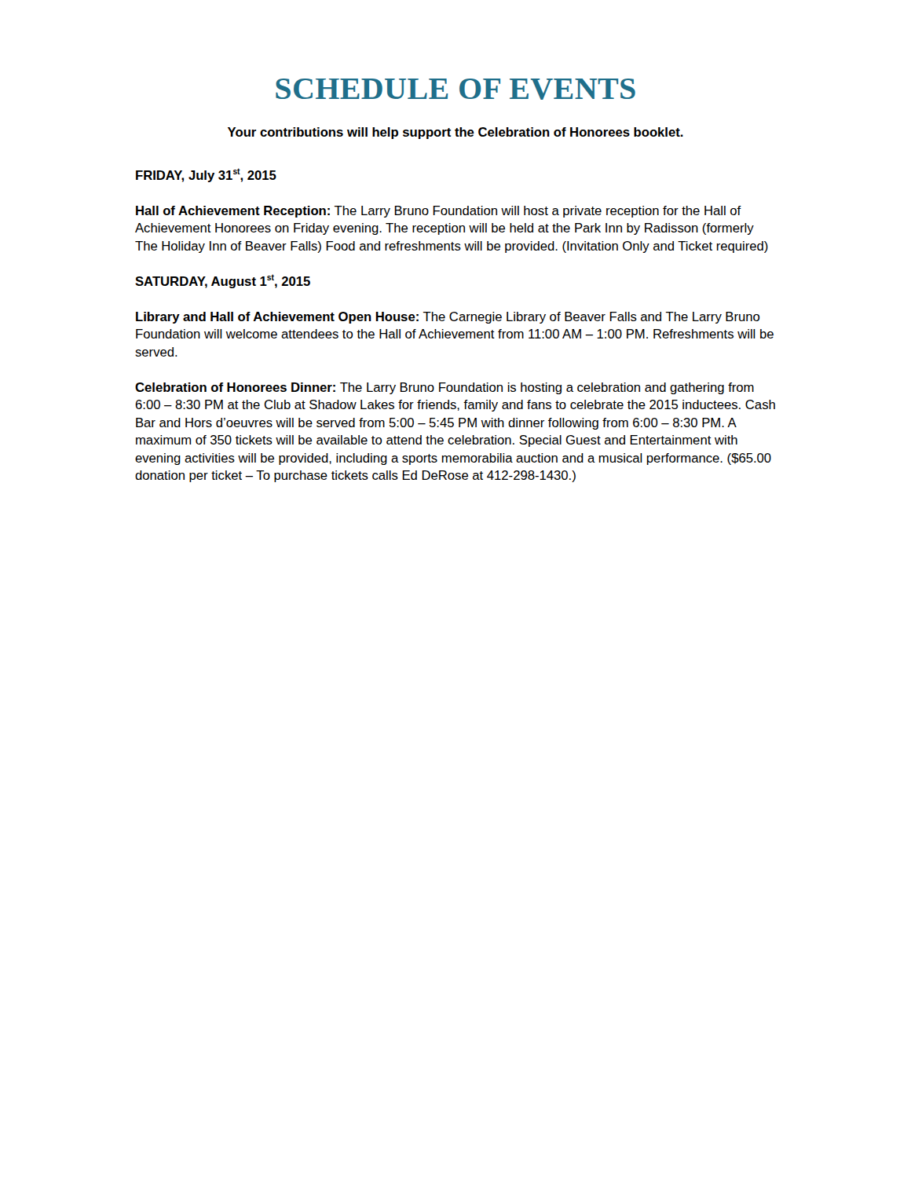SCHEDULE OF EVENTS
Your contributions will help support the Celebration of Honorees booklet.
FRIDAY, July 31st, 2015
Hall of Achievement Reception: The Larry Bruno Foundation will host a private reception for the Hall of Achievement Honorees on Friday evening. The reception will be held at the Park Inn by Radisson (formerly The Holiday Inn of Beaver Falls) Food and refreshments will be provided. (Invitation Only and Ticket required)
SATURDAY, August 1st, 2015
Library and Hall of Achievement Open House: The Carnegie Library of Beaver Falls and The Larry Bruno Foundation will welcome attendees to the Hall of Achievement from 11:00 AM – 1:00 PM. Refreshments will be served.
Celebration of Honorees Dinner: The Larry Bruno Foundation is hosting a celebration and gathering from 6:00 – 8:30 PM at the Club at Shadow Lakes for friends, family and fans to celebrate the 2015 inductees. Cash Bar and Hors d’oeuvres will be served from 5:00 – 5:45 PM with dinner following from 6:00 – 8:30 PM. A maximum of 350 tickets will be available to attend the celebration. Special Guest and Entertainment with evening activities will be provided, including a sports memorabilia auction and a musical performance. ($65.00 donation per ticket – To purchase tickets calls Ed DeRose at 412-298-1430.)